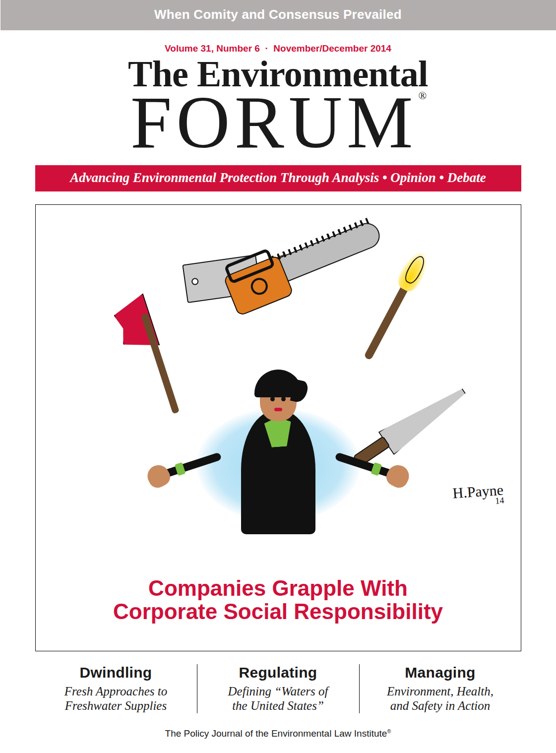When Comity and Consensus Prevailed
Volume 31, Number 6 · November/December 2014
The Environmental
FORUM®
Advancing Environmental Protection Through Analysis • Opinion • Debate
H.Payne14
Companies Grapple With
Corporate Social Responsibility
Dwindling
Fresh Approaches to
Freshwater Supplies
Regulating
Defining “Waters of
the United States”
Managing
Environment, Health,
and Safety in Action
The Policy Journal of the Environmental Law Institute®